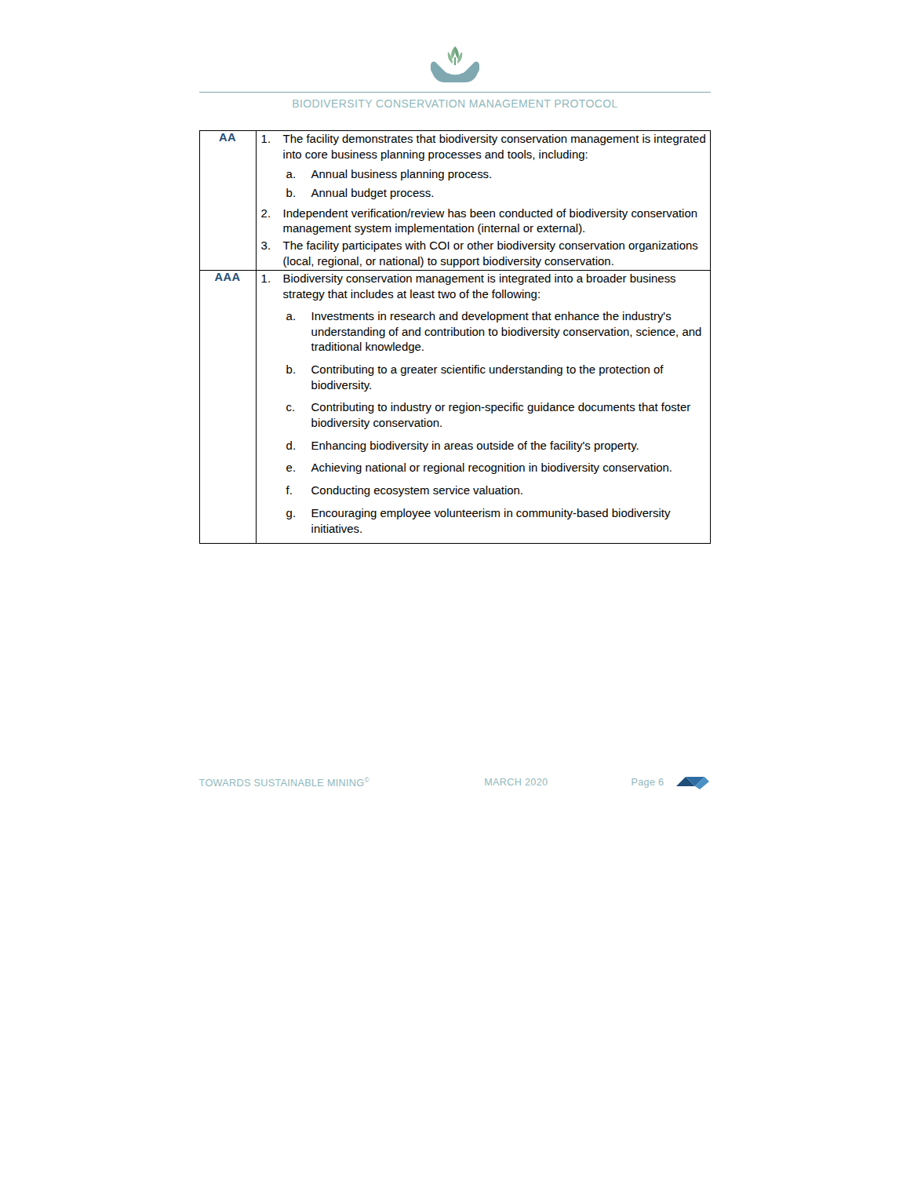BIODIVERSITY CONSERVATION MANAGEMENT PROTOCOL
| AA | The facility demonstrates that biodiversity conservation management is integrated into core business planning processes and tools, including: Annual business planning process. Annual budget process. Independent verification/review has been conducted of biodiversity conservation management system implementation (internal or external). The facility participates with COI or other biodiversity conservation organizations (local, regional, or national) to support biodiversity conservation. |
| AAA | Biodiversity conservation management is integrated into a broader business strategy that includes at least two of the following: Investments in research and development that enhance the industry's understanding of and contribution to biodiversity conservation, science, and traditional knowledge. Contributing to a greater scientific understanding to the protection of biodiversity. Contributing to industry or region-specific guidance documents that foster biodiversity conservation. Enhancing biodiversity in areas outside of the facility's property. Achieving national or regional recognition in biodiversity conservation. Conducting ecosystem service valuation. Encouraging employee volunteerism in community-based biodiversity initiatives. |
TOWARDS SUSTAINABLE MINING©
MARCH 2020
Page 6